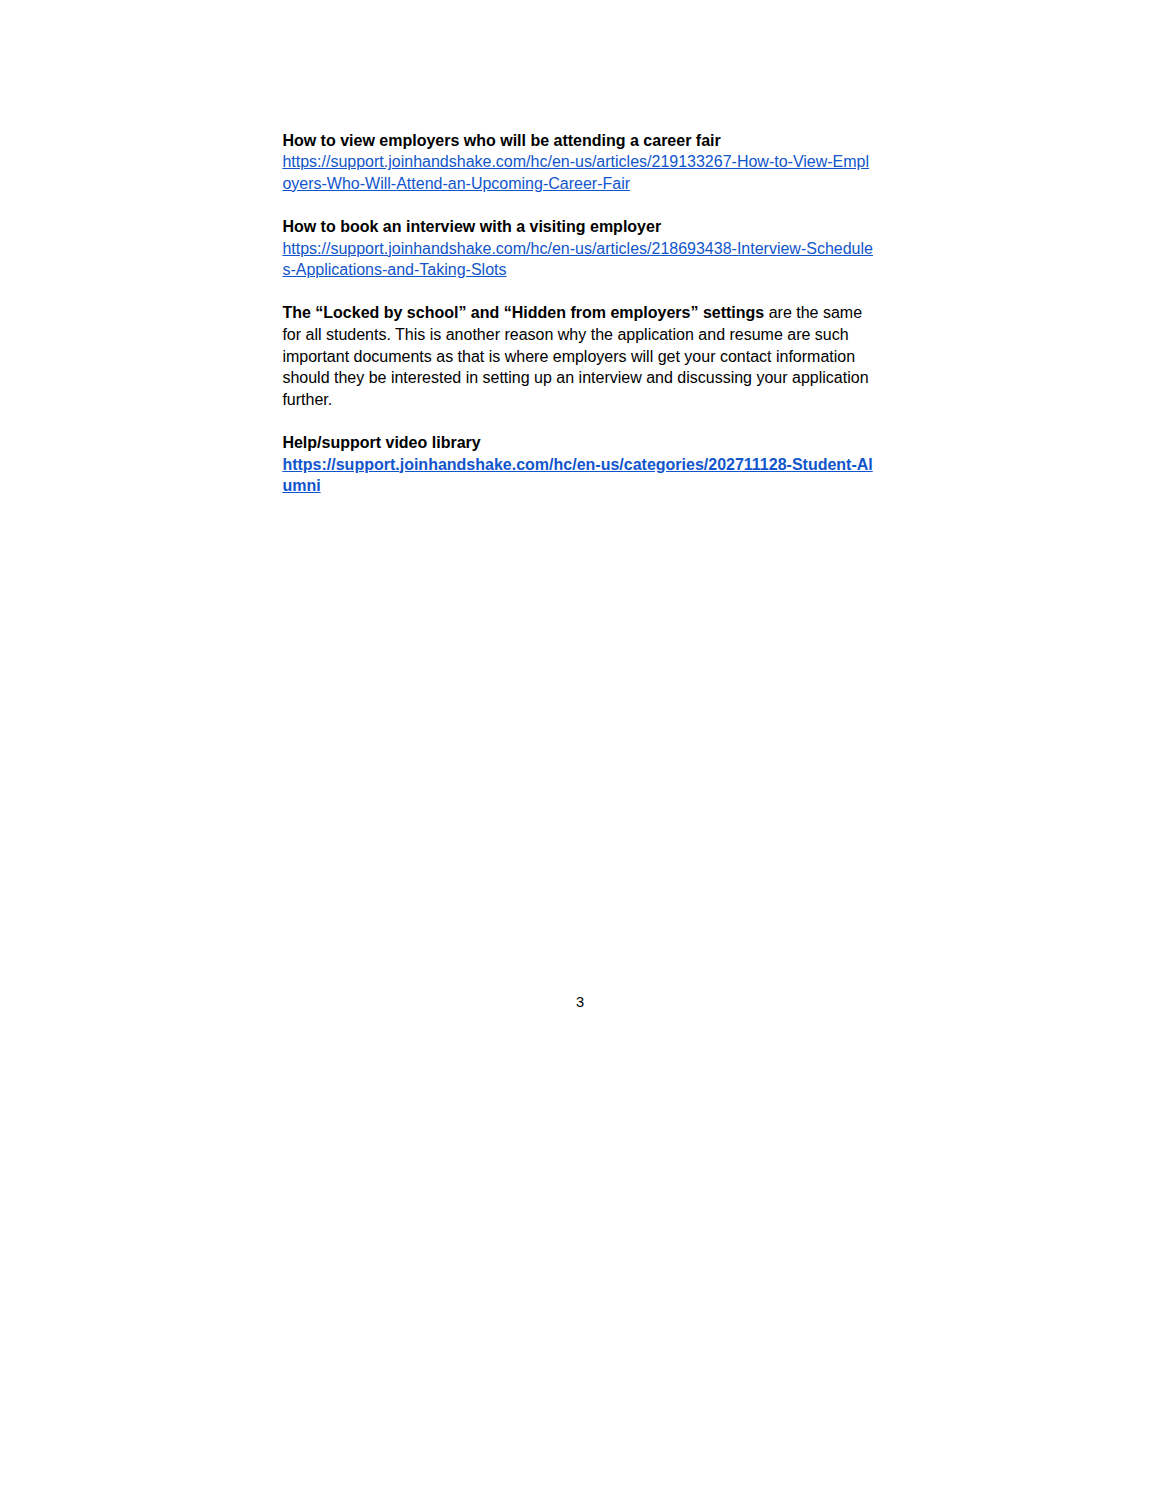How to view employers who will be attending a career fair
https://support.joinhandshake.com/hc/en-us/articles/219133267-How-to-View-Employers-Who-Will-Attend-an-Upcoming-Career-Fair
How to book an interview with a visiting employer
https://support.joinhandshake.com/hc/en-us/articles/218693438-Interview-Schedules-Applications-and-Taking-Slots
The “Locked by school” and “Hidden from employers” settings are the same for all students. This is another reason why the application and resume are such important documents as that is where employers will get your contact information should they be interested in setting up an interview and discussing your application further.
Help/support video library
https://support.joinhandshake.com/hc/en-us/categories/202711128-Student-Alumni
3